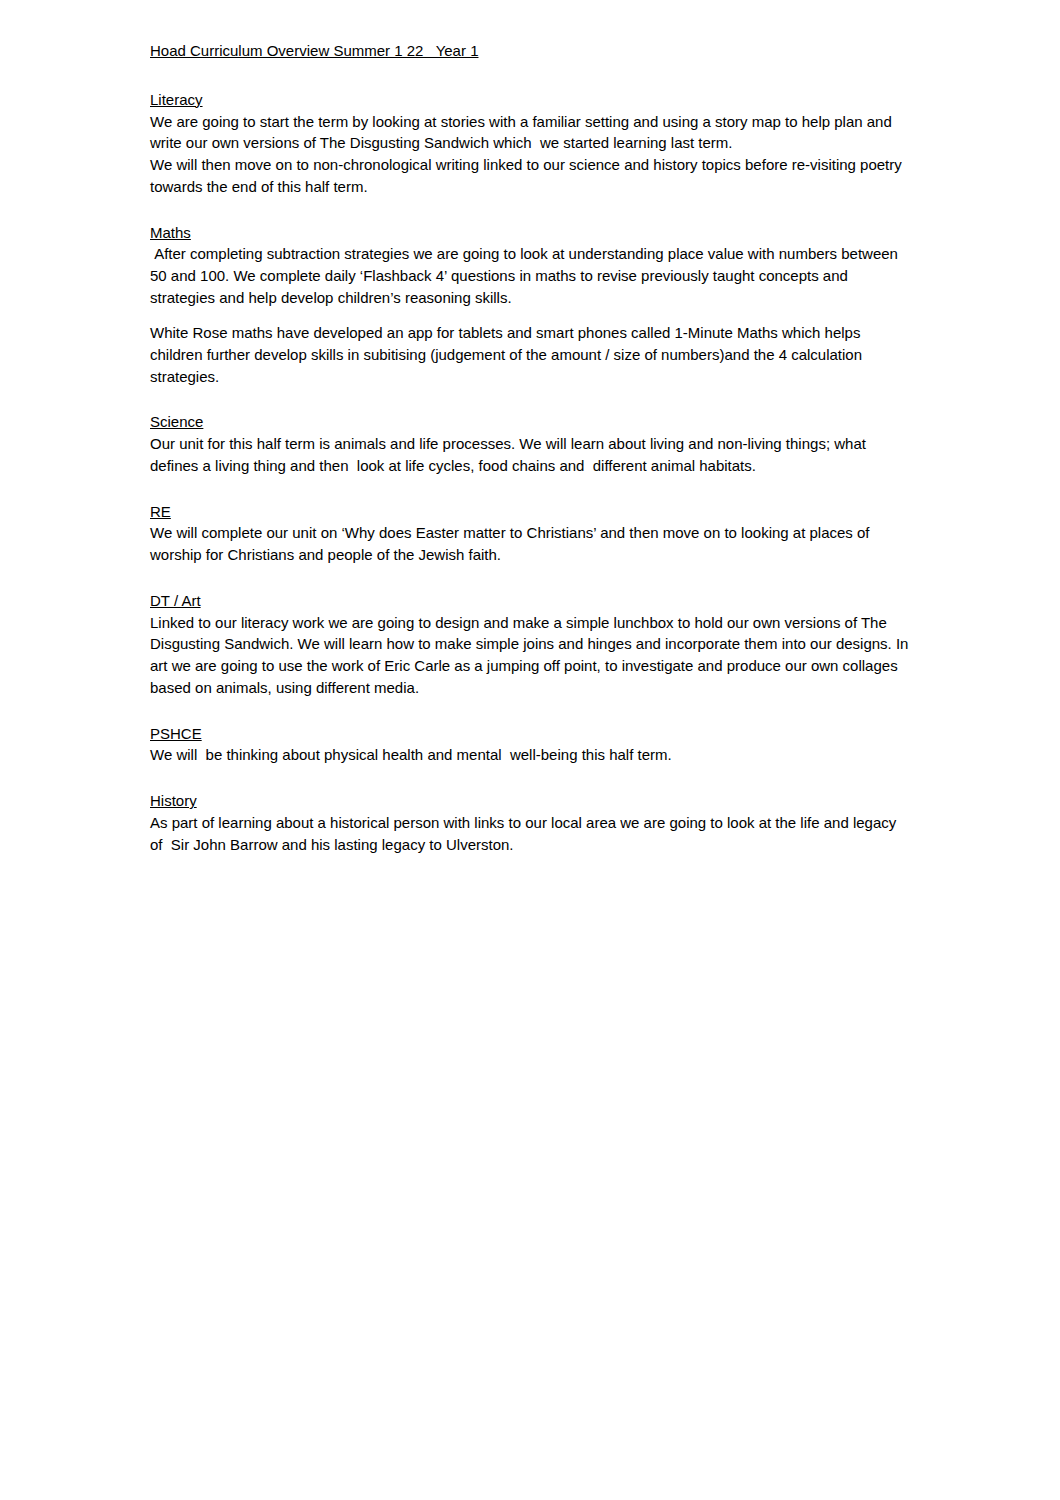Hoad Curriculum Overview Summer 1 22 Year 1
Literacy
We are going to start the term by looking at stories with a familiar setting and using a story map to help plan and write our own versions of The Disgusting Sandwich which we started learning last term.
We will then move on to non-chronological writing linked to our science and history topics before re-visiting poetry towards the end of this half term.
Maths
After completing subtraction strategies we are going to look at understanding place value with numbers between 50 and 100. We complete daily ‘Flashback 4’ questions in maths to revise previously taught concepts and strategies and help develop children’s reasoning skills.
White Rose maths have developed an app for tablets and smart phones called 1-Minute Maths which helps children further develop skills in subitising (judgement of the amount / size of numbers)and the 4 calculation strategies.
Science
Our unit for this half term is animals and life processes. We will learn about living and non-living things; what defines a living thing and then look at life cycles, food chains and different animal habitats.
RE
We will complete our unit on ‘Why does Easter matter to Christians’ and then move on to looking at places of worship for Christians and people of the Jewish faith.
DT / Art
Linked to our literacy work we are going to design and make a simple lunchbox to hold our own versions of The Disgusting Sandwich. We will learn how to make simple joins and hinges and incorporate them into our designs. In art we are going to use the work of Eric Carle as a jumping off point, to investigate and produce our own collages based on animals, using different media.
PSHCE
We will be thinking about physical health and mental well-being this half term.
History
As part of learning about a historical person with links to our local area we are going to look at the life and legacy of Sir John Barrow and his lasting legacy to Ulverston.